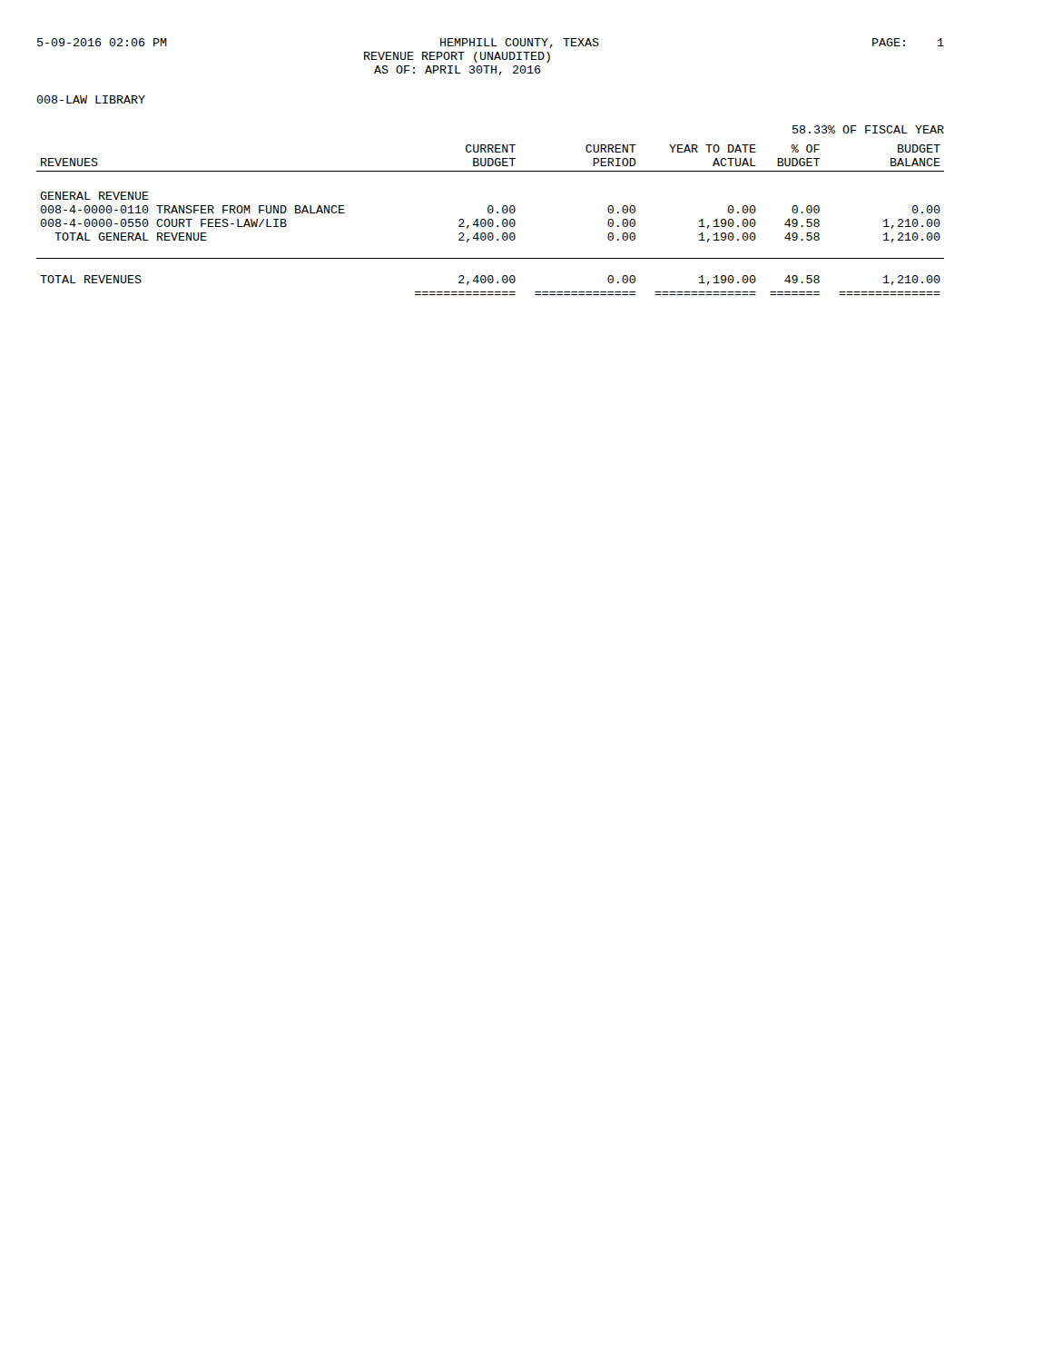5-09-2016 02:06 PM HEMPHILL COUNTY, TEXAS PAGE: 1
REVENUE REPORT (UNAUDITED)
AS OF: APRIL 30TH, 2016
008-LAW LIBRARY
58.33% OF FISCAL YEAR
| | CURRENT | CURRENT | YEAR TO DATE | % OF | BUDGET |
| --- | --- | --- | --- | --- | --- |
| REVENUES | BUDGET | PERIOD | ACTUAL | BUDGET | BALANCE |
| GENERAL REVENUE | |
| 008-4-0000-0110 TRANSFER FROM FUND BALANCE | 0.00 | 0.00 | 0.00 | 0.00 | 0.00 |
| 008-4-0000-0550 COURT FEES-LAW/LIB | 2,400.00 | 0.00 | 1,190.00 | 49.58 | 1,210.00 |
| TOTAL GENERAL REVENUE | 2,400.00 | 0.00 | 1,190.00 | 49.58 | 1,210.00 |
| TOTAL REVENUES | 2,400.00 | 0.00 | 1,190.00 | 49.58 | 1,210.00 |
| | ============== | ============== | ============== | ======= | ============== |